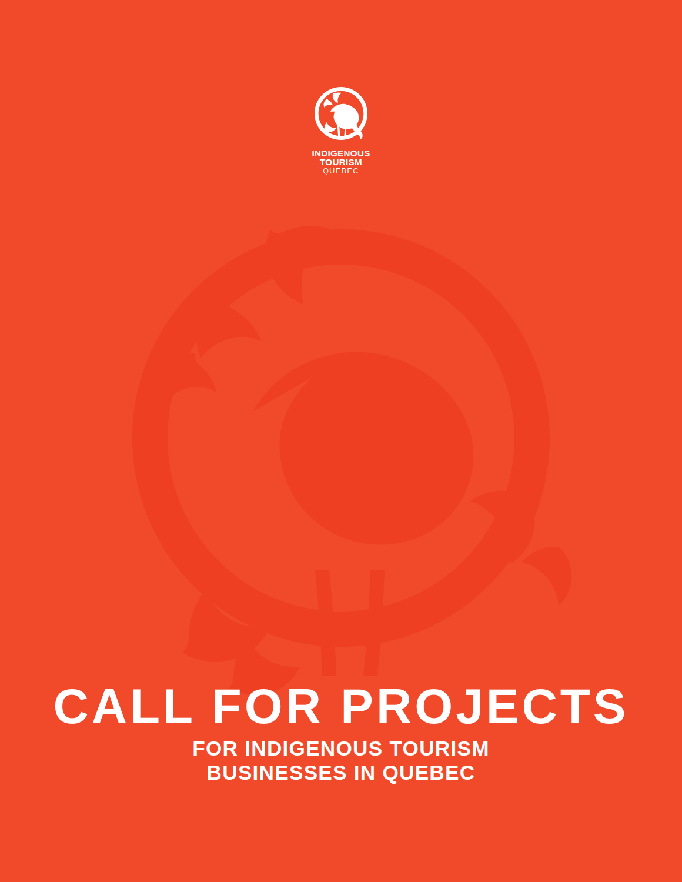INDIGENOUS TOURISM QUEBEC
Call for Projects
For Indigenous Tourism Businesses in Quebec